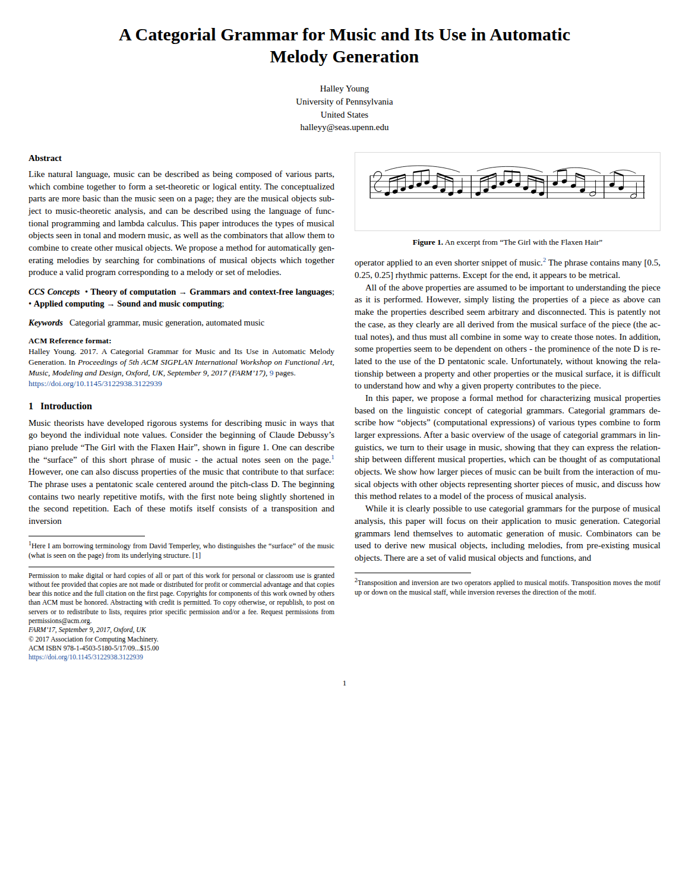A Categorial Grammar for Music and Its Use in Automatic
Melody Generation
Halley Young University of Pennsylvania United States halleyy@seas.upenn.edu
Abstract
Like natural language, music can be described as being composed of various parts, which combine together to form a set-theoretic or logical entity. The conceptualized parts are more basic than the music seen on a page; they are the musical objects subject to music-theoretic analysis, and can be described using the language of functional programming and lambda calculus. This paper introduces the types of musical objects seen in tonal and modern music, as well as the combinators that allow them to combine to create other musical objects. We propose a method for automatically generating melodies by searching for combinations of musical objects which together produce a valid program corresponding to a melody or set of melodies.
CCS Concepts • Theory of computation → Grammars and context-free languages; • Applied computing → Sound and music computing;
Keywords Categorial grammar, music generation, automated music
ACM Reference format:
Halley Young. 2017. A Categorial Grammar for Music and Its Use in Automatic Melody Generation. In Proceedings of 5th ACM SIGPLAN International Workshop on Functional Art, Music, Modeling and Design, Oxford, UK, September 9, 2017 (FARM’17), 9 pages.
https://doi.org/10.1145/3122938.3122939
1 Introduction
Music theorists have developed rigorous systems for describing music in ways that go beyond the individual note values. Consider the beginning of Claude Debussy’s piano prelude “The Girl with the Flaxen Hair”, shown in figure 1. One can describe the “surface” of this short phrase of music - the actual notes seen on the page.1 However, one can also discuss properties of the music that contribute to that surface: The phrase uses a pentatonic scale centered around the pitch-class D. The beginning contains two nearly repetitive motifs, with the first note being slightly shortened in the second repetition. Each of these motifs itself consists of a transposition and inversion
1Here I am borrowing terminology from David Temperley, who distinguishes the “surface” of the music (what is seen on the page) from its underlying structure. [1]
Permission to make digital or hard copies of all or part of this work for personal or classroom use is granted without fee provided that copies are not made or distributed for profit or commercial advantage and that copies bear this notice and the full citation on the first page. Copyrights for components of this work owned by others than ACM must be honored. Abstracting with credit is permitted. To copy otherwise, or republish, to post on servers or to redistribute to lists, requires prior specific permission and/or a fee. Request permissions from permissions@acm.org.
FARM’17, September 9, 2017, Oxford, UK
© 2017 Association for Computing Machinery.
ACM ISBN 978-1-4503-5180-5/17/09...$15.00
https://doi.org/10.1145/3122938.3122939
Figure 1. An excerpt from “The Girl with the Flaxen Hair”
operator applied to an even shorter snippet of music.2 The phrase contains many [0.5, 0.25, 0.25] rhythmic patterns. Except for the end, it appears to be metrical.
All of the above properties are assumed to be important to understanding the piece as it is performed. However, simply listing the properties of a piece as above can make the properties described seem arbitrary and disconnected. This is patently not the case, as they clearly are all derived from the musical surface of the piece (the actual notes), and thus must all combine in some way to create those notes. In addition, some properties seem to be dependent on others - the prominence of the note D is related to the use of the D pentatonic scale. Unfortunately, without knowing the relationship between a property and other properties or the musical surface, it is difficult to understand how and why a given property contributes to the piece.
In this paper, we propose a formal method for characterizing musical properties based on the linguistic concept of categorial grammars. Categorial grammars describe how “objects” (computational expressions) of various types combine to form larger expressions. After a basic overview of the usage of categorial grammars in linguistics, we turn to their usage in music, showing that they can express the relationship between different musical properties, which can be thought of as computational objects. We show how larger pieces of music can be built from the interaction of musical objects with other objects representing shorter pieces of music, and discuss how this method relates to a model of the process of musical analysis.
While it is clearly possible to use categorial grammars for the purpose of musical analysis, this paper will focus on their application to music generation. Categorial grammars lend themselves to automatic generation of music. Combinators can be used to derive new musical objects, including melodies, from pre-existing musical objects. There are a set of valid musical objects and functions, and
2Transposition and inversion are two operators applied to musical motifs. Transposition moves the motif up or down on the musical staff, while inversion reverses the direction of the motif.
1